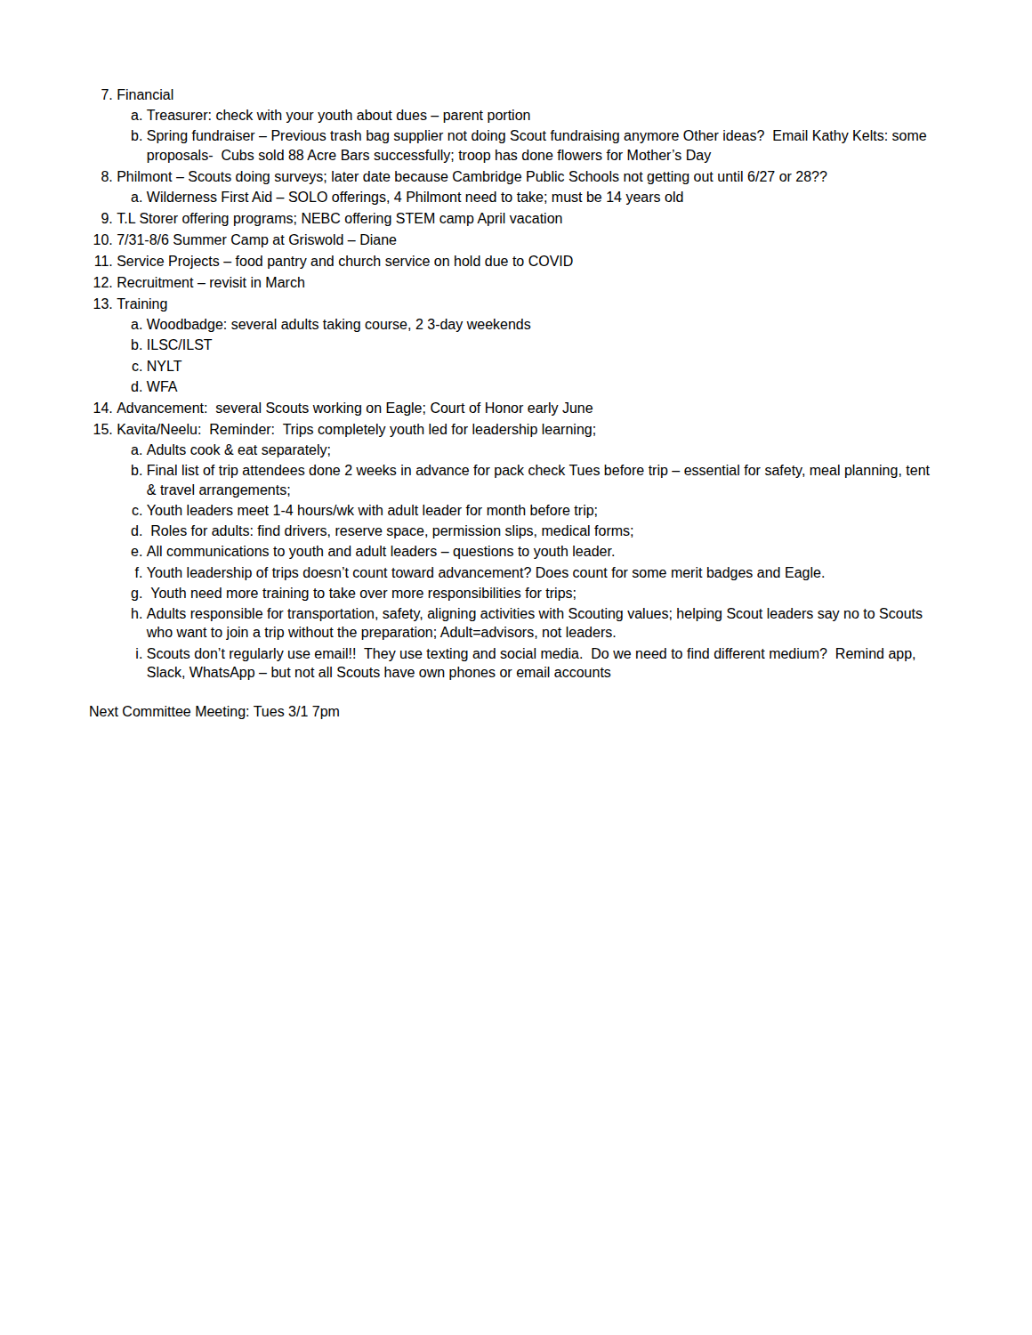Financial
Treasurer: check with your youth about dues – parent portion
Spring fundraiser – Previous trash bag supplier not doing Scout fundraising anymore Other ideas? Email Kathy Kelts: some proposals- Cubs sold 88 Acre Bars successfully; troop has done flowers for Mother’s Day
Philmont – Scouts doing surveys; later date because Cambridge Public Schools not getting out until 6/27 or 28??
Wilderness First Aid – SOLO offerings, 4 Philmont need to take; must be 14 years old
T.L Storer offering programs; NEBC offering STEM camp April vacation
7/31-8/6 Summer Camp at Griswold – Diane
Service Projects – food pantry and church service on hold due to COVID
Recruitment – revisit in March
Training
Woodbadge: several adults taking course, 2 3-day weekends
ILSC/ILST
NYLT
WFA
Advancement: several Scouts working on Eagle; Court of Honor early June
Kavita/Neelu: Reminder: Trips completely youth led for leadership learning;
Adults cook & eat separately;
Final list of trip attendees done 2 weeks in advance for pack check Tues before trip – essential for safety, meal planning, tent & travel arrangements;
Youth leaders meet 1-4 hours/wk with adult leader for month before trip;
Roles for adults: find drivers, reserve space, permission slips, medical forms;
All communications to youth and adult leaders – questions to youth leader.
Youth leadership of trips doesn’t count toward advancement? Does count for some merit badges and Eagle.
Youth need more training to take over more responsibilities for trips;
Adults responsible for transportation, safety, aligning activities with Scouting values; helping Scout leaders say no to Scouts who want to join a trip without the preparation; Adult=advisors, not leaders.
Scouts don’t regularly use email!! They use texting and social media. Do we need to find different medium? Remind app, Slack, WhatsApp – but not all Scouts have own phones or email accounts
Next Committee Meeting: Tues 3/1 7pm